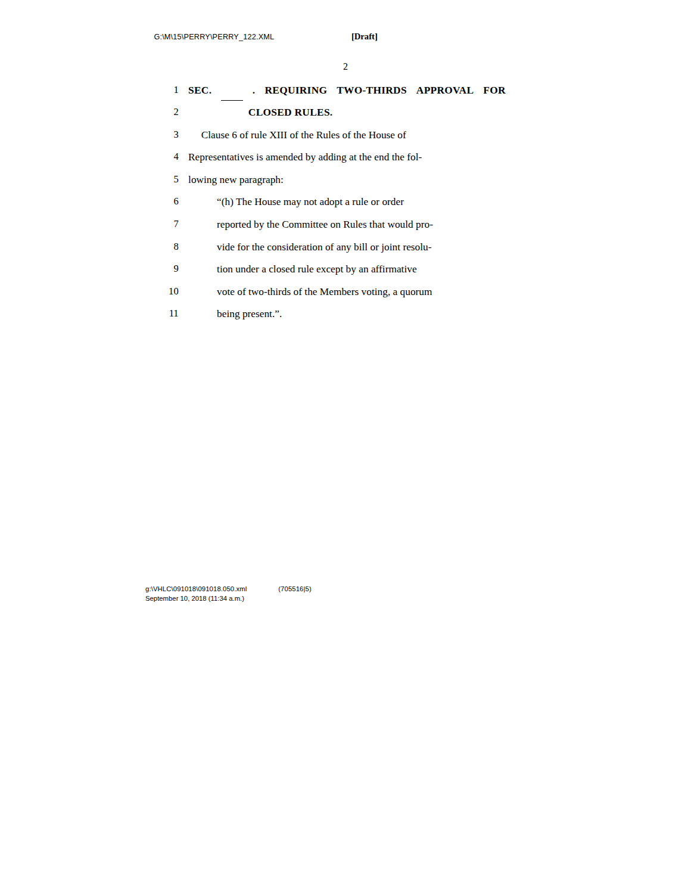G:\M\15\PERRY\PERRY_122.XML [Draft]
2
| 1 | SEC. . REQUIRING TWO-THIRDS APPROVAL FOR |
| 2 | CLOSED RULES. |
| 3 | Clause 6 of rule XIII of the Rules of the House of |
| 4 | Representatives is amended by adding at the end the fol- |
| 5 | lowing new paragraph: |
| 6 | “(h) The House may not adopt a rule or order |
| 7 | reported by the Committee on Rules that would pro- |
| 8 | vide for the consideration of any bill or joint resolu- |
| 9 | tion under a closed rule except by an affirmative |
| 10 | vote of two-thirds of the Members voting, a quorum |
| 11 | being present.”. |
g:\VHLC\091018\091018.050.xml(705516|5)
September 10, 2018 (11:34 a.m.)